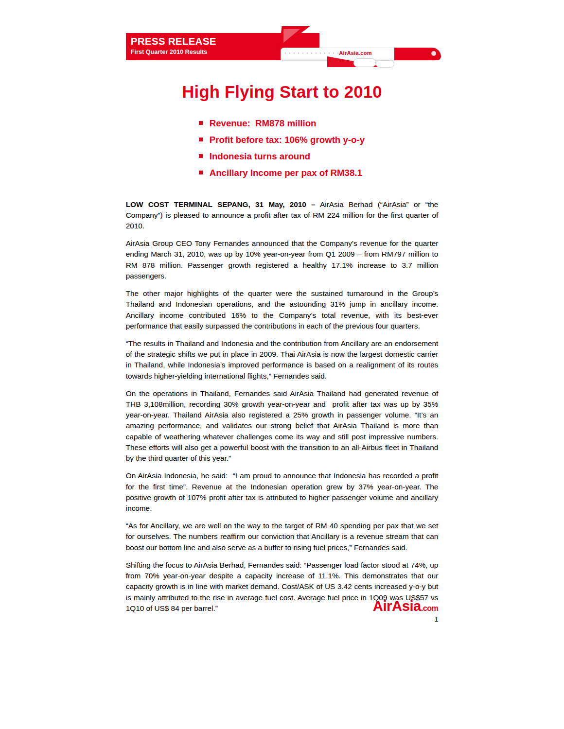PRESS RELEASE
First Quarter 2010 Results
AirAsia.com
High Flying Start to 2010
Revenue: RM878 million
Profit before tax: 106% growth y-o-y
Indonesia turns around
Ancillary Income per pax of RM38.1
LOW COST TERMINAL SEPANG, 31 May, 2010 – AirAsia Berhad (“AirAsia” or “the Company”) is pleased to announce a profit after tax of RM 224 million for the first quarter of 2010.
AirAsia Group CEO Tony Fernandes announced that the Company’s revenue for the quarter ending March 31, 2010, was up by 10% year-on-year from Q1 2009 – from RM797 million to RM 878 million. Passenger growth registered a healthy 17.1% increase to 3.7 million passengers.
The other major highlights of the quarter were the sustained turnaround in the Group’s Thailand and Indonesian operations, and the astounding 31% jump in ancillary income. Ancillary income contributed 16% to the Company’s total revenue, with its best-ever performance that easily surpassed the contributions in each of the previous four quarters.
“The results in Thailand and Indonesia and the contribution from Ancillary are an endorsement of the strategic shifts we put in place in 2009. Thai AirAsia is now the largest domestic carrier in Thailand, while Indonesia’s improved performance is based on a realignment of its routes towards higher-yielding international flights,” Fernandes said.
On the operations in Thailand, Fernandes said AirAsia Thailand had generated revenue of THB 3,108million, recording 30% growth year-on-year and profit after tax was up by 35% year-on-year. Thailand AirAsia also registered a 25% growth in passenger volume. “It’s an amazing performance, and validates our strong belief that AirAsia Thailand is more than capable of weathering whatever challenges come its way and still post impressive numbers. These efforts will also get a powerful boost with the transition to an all-Airbus fleet in Thailand by the third quarter of this year.”
On AirAsia Indonesia, he said: “I am proud to announce that Indonesia has recorded a profit for the first time”. Revenue at the Indonesian operation grew by 37% year-on-year. The positive growth of 107% profit after tax is attributed to higher passenger volume and ancillary income.
“As for Ancillary, we are well on the way to the target of RM 40 spending per pax that we set for ourselves. The numbers reaffirm our conviction that Ancillary is a revenue stream that can boost our bottom line and also serve as a buffer to rising fuel prices,” Fernandes said.
Shifting the focus to AirAsia Berhad, Fernandes said: “Passenger load factor stood at 74%, up from 70% year-on-year despite a capacity increase of 11.1%. This demonstrates that our capacity growth is in line with market demand. Cost/ASK of US 3.42 cents increased y-o-y but is mainly attributed to the rise in average fuel cost. Average fuel price in 1Q09 was US$57 vs 1Q10 of US$ 84 per barrel.”
AirAsia.com
1